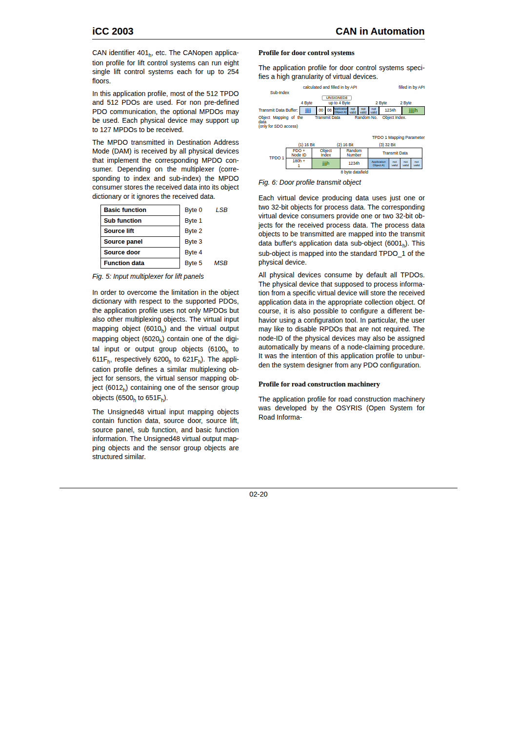iCC 2003 CAN in Automation
CAN identifier 401h, etc. The CANopen application profile for lift control systems can run eight single lift control systems each for up to 254 floors.
In this application profile, most of the 512 TPDO and 512 PDOs are used. For non pre-defined PDO communication, the optional MPDOs may be used. Each physical device may support up to 127 MPDOs to be received.
The MPDO transmitted in Destination Address Mode (DAM) is received by all physical devices that implement the corresponding MPDO consumer. Depending on the multiplexer (corresponding to index and sub-index) the MPDO consumer stores the received data into its object dictionary or it ignores the received data.
| Basic function | Byte 0 | LSB |
| Sub function | Byte 1 | |
| Source lift | Byte 2 | |
| Source panel | Byte 3 | |
| Source door | Byte 4 | |
| Function data | Byte 5 | MSB |
Fig. 5: Input multiplexer for lift panels
In order to overcome the limitation in the object dictionary with respect to the supported PDOs, the application profile uses not only MPDOs but also other multiplexing objects. The virtual input mapping object (6010h) and the virtual output mapping object (6020h) contain one of the digital input or output group objects (6100h to 611Fh, respectively 6200h to 621Fh). The application profile defines a similar multiplexing object for sensors, the virtual sensor mapping object (6012h) containing one of the sensor group objects (6500h to 651Fh).
The Unsigned48 virtual input mapping objects contain function data, source door, source lift, source panel, sub function, and basic function information. The Unsigned48 virtual output mapping objects and the sensor group objects are structured similar.
Profile for door control systems
The application profile for door control systems specifies a high granularity of virtual devices.
calculated and filled in by API filled in by API
Sub-Index
UNSIGNED8
4 Byte
up to 4 Byte
2 Byte
2 Byte
Transmit Data Buffer:
jjjj
00
08
Application
Object A)
not
valid
not
valid
not
valid
1234h
jjjjh
Object Mapping of the data
(only for SDO access)
Transmit Data
Random No.
Object Index.
TPDO 1 Mapping Parameter
(1) 16 Bit
(2) 16 Bit
(3) 32 Bit
TPDO 1
| PDO + Node ID | Object Index | Random Number | Transmit Data |
| 180h + 1 | jjjjh | 1234h | Application Object A) | not valid | not valid | not valid |
8 byte datafield
Fig. 6: Door profile transmit object
Each virtual device producing data uses just one or two 32-bit objects for process data. The corresponding virtual device consumers provide one or two 32-bit objects for the received process data. The process data objects to be transmitted are mapped into the transmit data buffer's application data sub-object (6001h). This sub-object is mapped into the standard TPDO_1 of the physical device.
All physical devices consume by default all TPDOs. The physical device that supposed to process information from a specific virtual device will store the received application data in the appropriate collection object. Of course, it is also possible to configure a different behavior using a configuration tool. In particular, the user may like to disable RPDOs that are not required. The node-ID of the physical devices may also be assigned automatically by means of a node-claiming procedure. It was the intention of this application profile to unburden the system designer from any PDO configuration.
Profile for road construction machinery
The application profile for road construction machinery was developed by the OSYRIS (Open System for Road Informa-
02-20